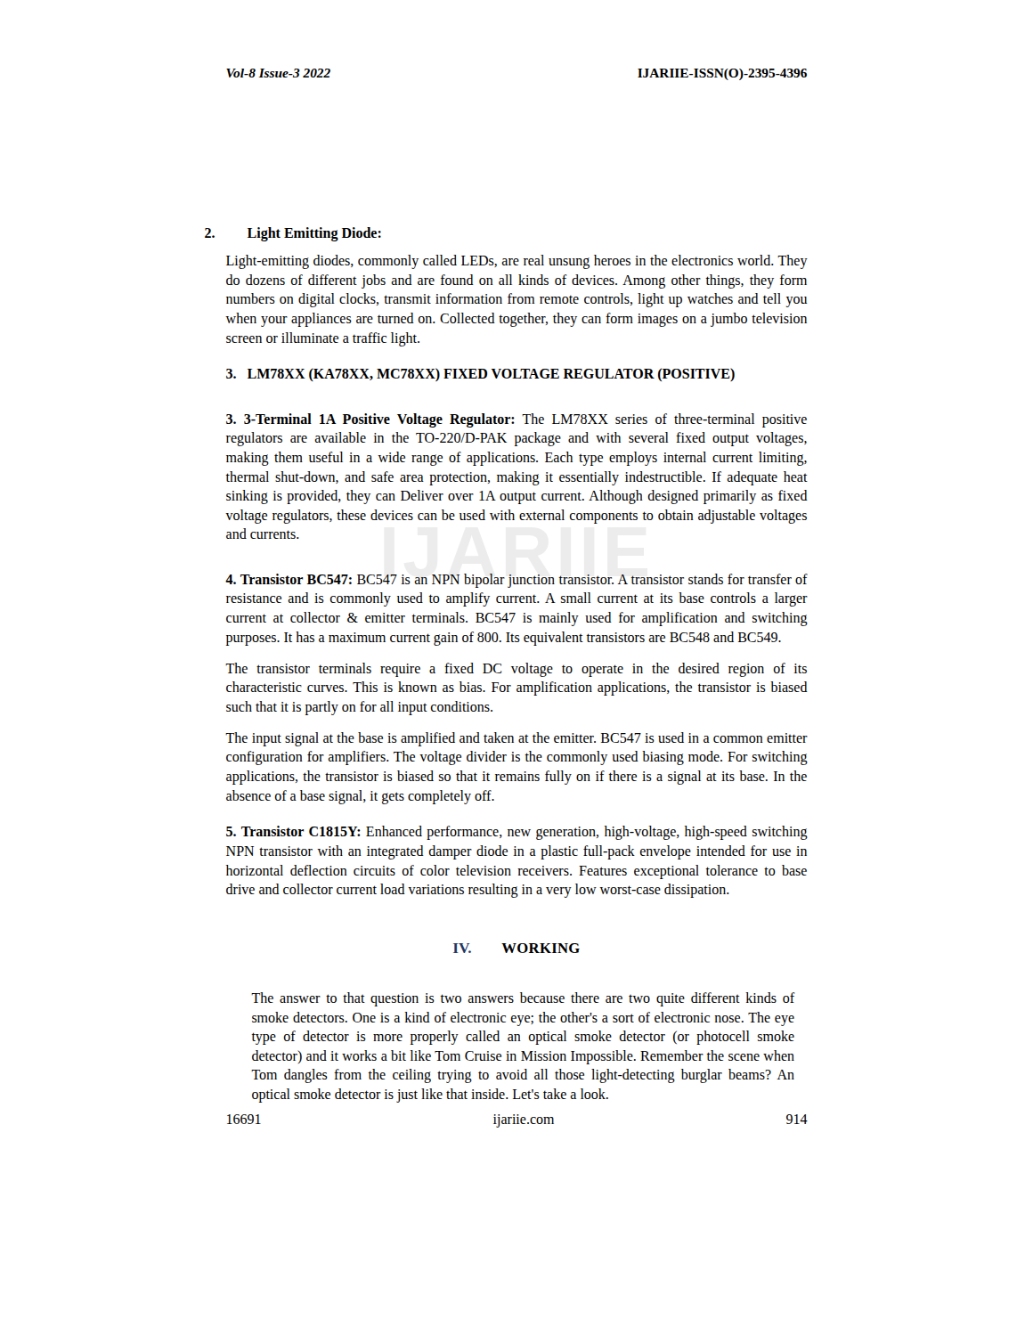Vol-8 Issue-3 2022 IJARIIE-ISSN(O)-2395-4396
IJARIIE
2. Light Emitting Diode:
Light-emitting diodes, commonly called LEDs, are real unsung heroes in the electronics world. They do dozens of different jobs and are found on all kinds of devices. Among other things, they form numbers on digital clocks, transmit information from remote controls, light up watches and tell you when your appliances are turned on. Collected together, they can form images on a jumbo television screen or illuminate a traffic light.
3. LM78XX (KA78XX, MC78XX) FIXED VOLTAGE REGULATOR (POSITIVE)
3. 3-Terminal 1A Positive Voltage Regulator: The LM78XX series of three-terminal positive regulators are available in the TO-220/D-PAK package and with several fixed output voltages, making them useful in a wide range of applications. Each type employs internal current limiting, thermal shut-down, and safe area protection, making it essentially indestructible. If adequate heat sinking is provided, they can Deliver over 1A output current. Although designed primarily as fixed voltage regulators, these devices can be used with external components to obtain adjustable voltages and currents.
4. Transistor BC547: BC547 is an NPN bipolar junction transistor. A transistor stands for transfer of resistance and is commonly used to amplify current. A small current at its base controls a larger current at collector & emitter terminals. BC547 is mainly used for amplification and switching purposes. It has a maximum current gain of 800. Its equivalent transistors are BC548 and BC549.
The transistor terminals require a fixed DC voltage to operate in the desired region of its characteristic curves. This is known as bias. For amplification applications, the transistor is biased such that it is partly on for all input conditions.
The input signal at the base is amplified and taken at the emitter. BC547 is used in a common emitter configuration for amplifiers. The voltage divider is the commonly used biasing mode. For switching applications, the transistor is biased so that it remains fully on if there is a signal at its base. In the absence of a base signal, it gets completely off.
5. Transistor C1815Y: Enhanced performance, new generation, high-voltage, high-speed switching NPN transistor with an integrated damper diode in a plastic full-pack envelope intended for use in horizontal deflection circuits of color television receivers. Features exceptional tolerance to base drive and collector current load variations resulting in a very low worst-case dissipation.
IV. WORKING
The answer to that question is two answers because there are two quite different kinds of smoke detectors. One is a kind of electronic eye; the other's a sort of electronic nose. The eye type of detector is more properly called an optical smoke detector (or photocell smoke detector) and it works a bit like Tom Cruise in Mission Impossible. Remember the scene when Tom dangles from the ceiling trying to avoid all those light-detecting burglar beams? An optical smoke detector is just like that inside. Let's take a look.
16691 ijariie.com 914